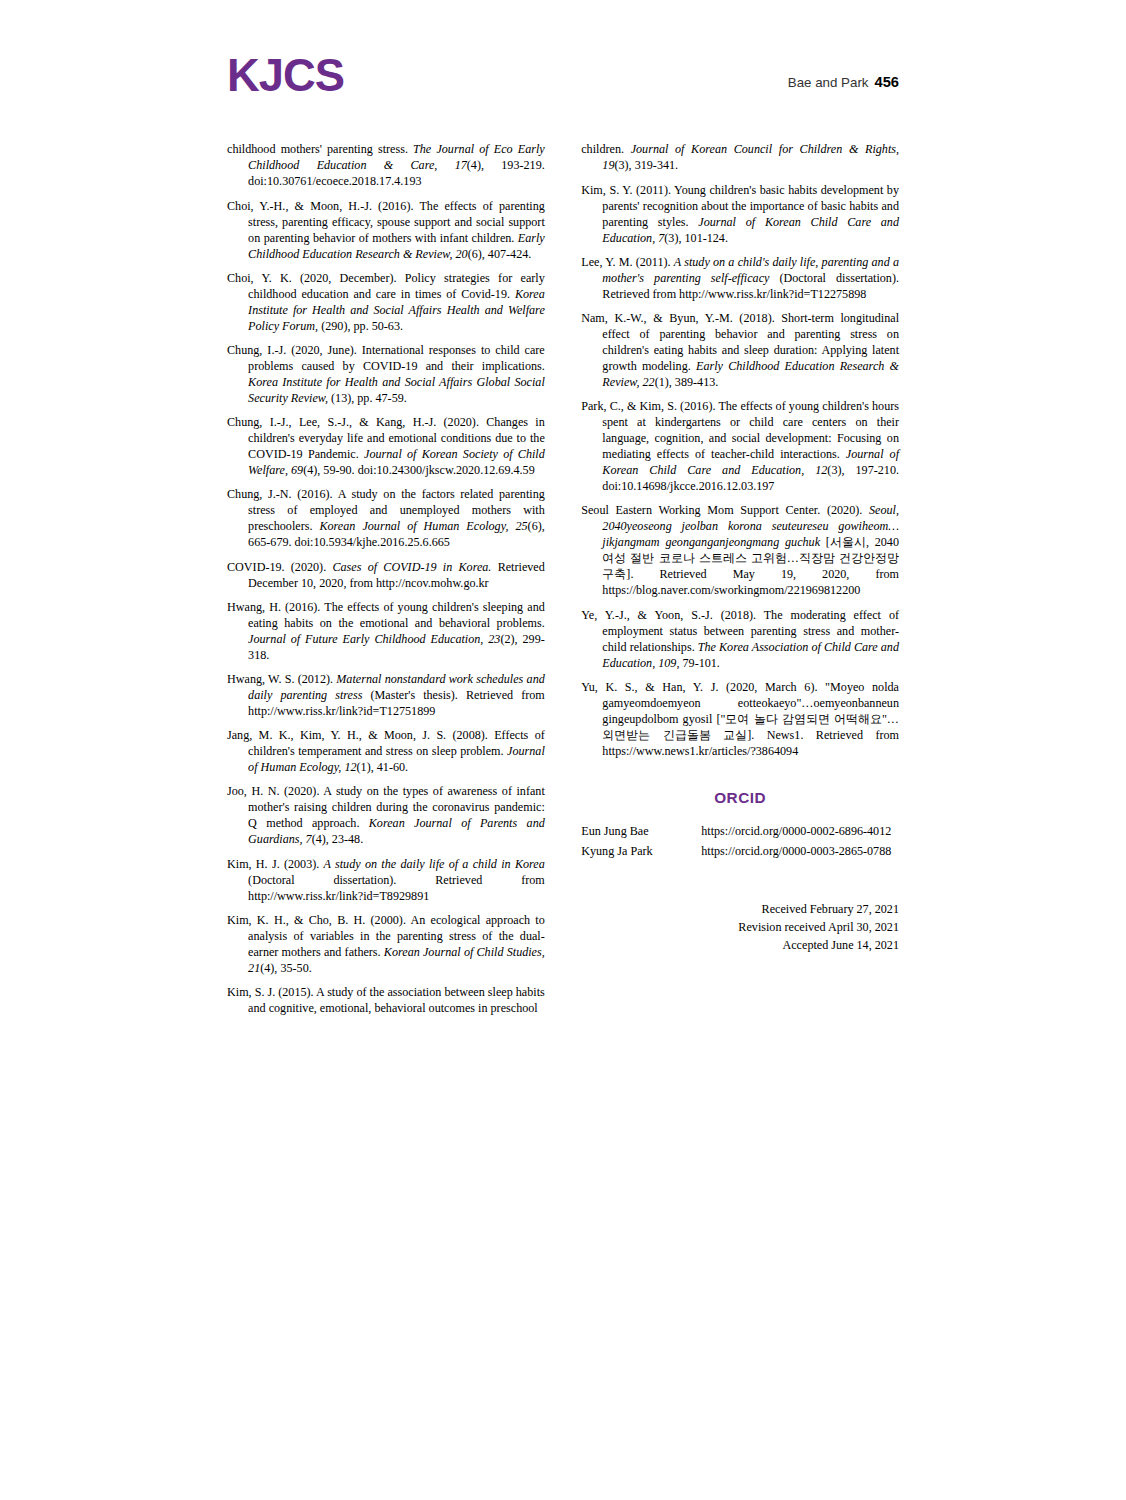KJCS
Bae and Park 456
childhood mothers' parenting stress. The Journal of Eco Early Childhood Education & Care, 17(4), 193-219. doi:10.30761/ecoece.2018.17.4.193
Choi, Y.-H., & Moon, H.-J. (2016). The effects of parenting stress, parenting efficacy, spouse support and social support on parenting behavior of mothers with infant children. Early Childhood Education Research & Review, 20(6), 407-424.
Choi, Y. K. (2020, December). Policy strategies for early childhood education and care in times of Covid-19. Korea Institute for Health and Social Affairs Health and Welfare Policy Forum, (290), pp. 50-63.
Chung, I.-J. (2020, June). International responses to child care problems caused by COVID-19 and their implications. Korea Institute for Health and Social Affairs Global Social Security Review, (13), pp. 47-59.
Chung, I.-J., Lee, S.-J., & Kang, H.-J. (2020). Changes in children's everyday life and emotional conditions due to the COVID-19 Pandemic. Journal of Korean Society of Child Welfare, 69(4), 59-90. doi:10.24300/jkscw.2020.12.69.4.59
Chung, J.-N. (2016). A study on the factors related parenting stress of employed and unemployed mothers with preschoolers. Korean Journal of Human Ecology, 25(6), 665-679. doi:10.5934/kjhe.2016.25.6.665
COVID-19. (2020). Cases of COVID-19 in Korea. Retrieved December 10, 2020, from http://ncov.mohw.go.kr
Hwang, H. (2016). The effects of young children's sleeping and eating habits on the emotional and behavioral problems. Journal of Future Early Childhood Education, 23(2), 299-318.
Hwang, W. S. (2012). Maternal nonstandard work schedules and daily parenting stress (Master's thesis). Retrieved from http://www.riss.kr/link?id=T12751899
Jang, M. K., Kim, Y. H., & Moon, J. S. (2008). Effects of children's temperament and stress on sleep problem. Journal of Human Ecology, 12(1), 41-60.
Joo, H. N. (2020). A study on the types of awareness of infant mother's raising children during the coronavirus pandemic: Q method approach. Korean Journal of Parents and Guardians, 7(4), 23-48.
Kim, H. J. (2003). A study on the daily life of a child in Korea (Doctoral dissertation). Retrieved from http://www.riss.kr/link?id=T8929891
Kim, K. H., & Cho, B. H. (2000). An ecological approach to analysis of variables in the parenting stress of the dual-earner mothers and fathers. Korean Journal of Child Studies, 21(4), 35-50.
Kim, S. J. (2015). A study of the association between sleep habits and cognitive, emotional, behavioral outcomes in preschool
children. Journal of Korean Council for Children & Rights, 19(3), 319-341.
Kim, S. Y. (2011). Young children's basic habits development by parents' recognition about the importance of basic habits and parenting styles. Journal of Korean Child Care and Education, 7(3), 101-124.
Lee, Y. M. (2011). A study on a child's daily life, parenting and a mother's parenting self-efficacy (Doctoral dissertation). Retrieved from http://www.riss.kr/link?id=T12275898
Nam, K.-W., & Byun, Y.-M. (2018). Short-term longitudinal effect of parenting behavior and parenting stress on children's eating habits and sleep duration: Applying latent growth modeling. Early Childhood Education Research & Review, 22(1), 389-413.
Park, C., & Kim, S. (2016). The effects of young children's hours spent at kindergartens or child care centers on their language, cognition, and social development: Focusing on mediating effects of teacher-child interactions. Journal of Korean Child Care and Education, 12(3), 197-210. doi:10.14698/jkcce.2016.12.03.197
Seoul Eastern Working Mom Support Center. (2020). Seoul, 2040yeoseong jeolban korona seuteureseu gowiheom… jikjangmam geonganganjeongmang guchuk [서울시, 2040여성 절반 코로나 스트레스 고위험…직장맘 건강안정망 구축]. Retrieved May 19, 2020, from https://blog.naver.com/sworkingmom/221969812200
Ye, Y.-J., & Yoon, S.-J. (2018). The moderating effect of employment status between parenting stress and mother-child relationships. The Korea Association of Child Care and Education, 109, 79-101.
Yu, K. S., & Han, Y. J. (2020, March 6). "Moyeo nolda gamyeomdoemyeon eotteokaeyo"…oemyeonbanneun gingeupdolbom gyosil ["모여 놀다 감염되면 어떡해요"…외면받는 긴급돌봄 교실]. News1. Retrieved from https://www.news1.kr/articles/?3864094
ORCID
Eun Jung Bae
https://orcid.org/0000-0002-6896-4012
Kyung Ja Park
https://orcid.org/0000-0003-2865-0788
Received February 27, 2021
Revision received April 30, 2021
Accepted June 14, 2021